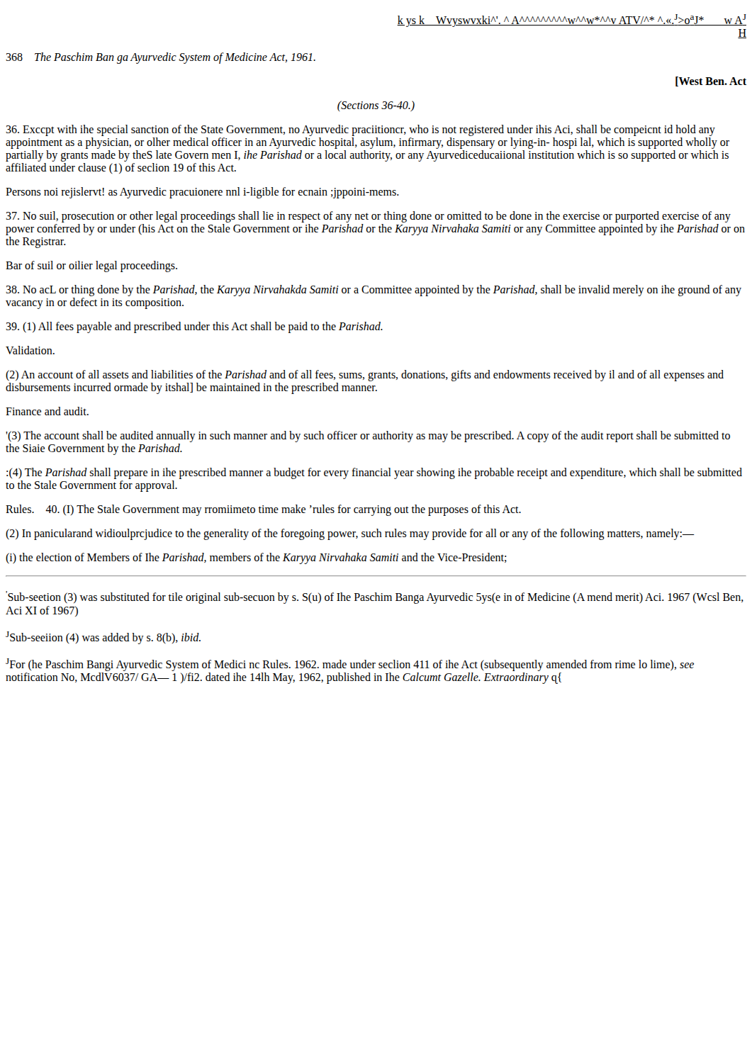k ys k Wvyswvxki^'. ^ A^^^^^^^^^w^^w*^^v ATV/^* ^.«.J>oaJ* w AJ
H
368 The Paschim Ban ga Ayurvedic System of Medicine Act, 1961.
[West Ben. Act
(Sections 36-40.)
36. Exccpt with ihe special sanction of the State Government, no Ayurvedic praciitioncr, who is not registered under ihis Aci, shall be compeicnt id hold any appointment as a physician, or olher medical officer in an Ayurvedic hospital, asylum, infirmary, dispensary or lying-in- hospi lal, which is supported wholly or partially by grants made by theS late Govern men I, ihe Parishad or a local authority, or any Ayurvediceducaiional institution which is so supported or which is affiliated under clause (1) of seclion 19 of this Act.
Persons noi rejislervt! as Ayurvedic pracuionere nnl i-ligible for ecnain ;jppoini-mems.
37. No suil, prosecution or other legal proceedings shall lie in respect of any net or thing done or omitted to be done in the exercise or purported exercise of any power conferred by or under (his Act on the Stale Government or ihe Parishad or the Karyya Nirvahaka Samiti or any Committee appointed by ihe Parishad or on the Registrar.
Bar of suil or oilier legal proceedings.
38. No acL or thing done by the Parishad, the Karyya Nirvahakda Samiti or a Committee appointed by the Parishad, shall be invalid merely on ihe ground of any vacancy in or defect in its composition.
39. (1) All fees payable and prescribed under this Act shall be paid to the Parishad.
Validation.
(2) An account of all assets and liabilities of the Parishad and of all fees, sums, grants, donations, gifts and endowments received by il and of all expenses and disbursements incurred ormade by itshal] be maintained in the prescribed manner.
Finance and audit.
'(3) The account shall be audited annually in such manner and by such officer or authority as may be prescribed. A copy of the audit report shall be submitted to the Siaie Government by the Parishad.
:(4) The Parishad shall prepare in ihe prescribed manner a budget for every financial year showing ihe probable receipt and expenditure, which shall be submitted to the Stale Government for approval.
Rules. 40. (I) The Stale Government may rromiimeto time make ʼrules for carrying out the purposes of this Act.
(2) In panicularand widioulprcjudice to the generality of the foregoing power, such rules may provide for all or any of the following matters, namely:—
(i) the election of Members of Ihe Parishad, members of the Karyya Nirvahaka Samiti and the Vice-President;
'Sub-seetion (3) was substituted for tile original sub-secuon by s. S(u) of Ihe Paschim Banga Ayurvedic 5ys(e in of Medicine (A mend merit) Aci. 1967 (Wcsl Ben, Aci XI of 1967)
JSub-seeiion (4) was added by s. 8(b), ibid.
JFor (he Paschim Bangi Ayurvedic System of Medici nc Rules. 1962. made under seclion 411 of ihe Act (subsequently amended from rime lo lime), see notification No, McdlV6037/ GA— 1 )/fi2. dated ihe 14lh May, 1962, published in Ihe Calcumt Gazelle. Extraordinary ɋ{